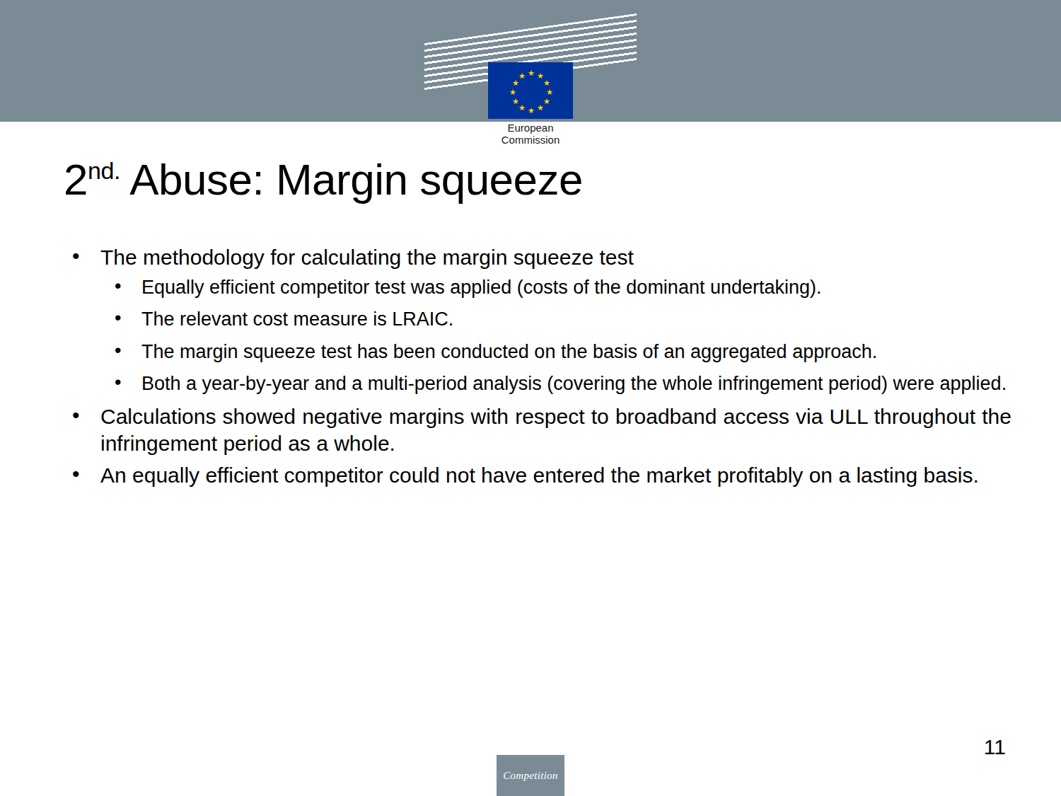★ ★ ★ ★ ★ ★ ★ ★ ★ ★ ★ ★
European
Commission
2nd. Abuse: Margin squeeze
The methodology for calculating the margin squeeze test
Equally efficient competitor test was applied (costs of the dominant undertaking).
The relevant cost measure is LRAIC.
The margin squeeze test has been conducted on the basis of an aggregated approach.
Both a year-by-year and a multi-period analysis (covering the whole infringement period) were applied.
Calculations showed negative margins with respect to broadband access via ULL throughout the infringement period as a whole.
An equally efficient competitor could not have entered the market profitably on a lasting basis.
11
Competition